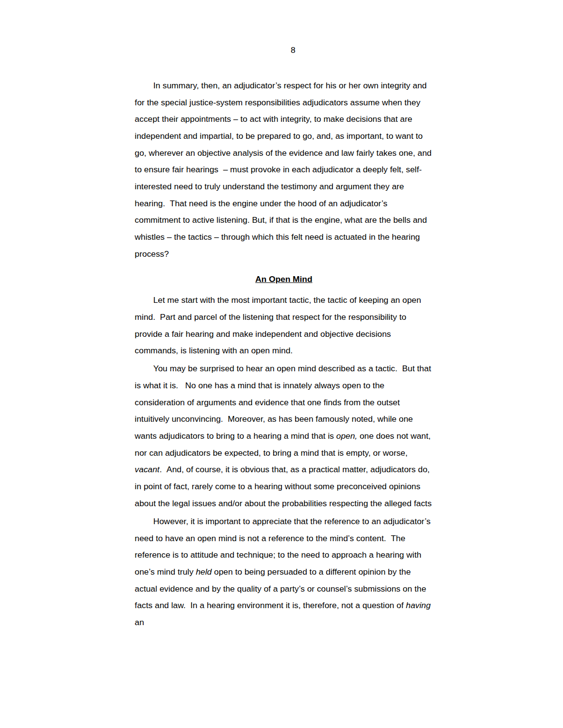8
In summary, then, an adjudicator’s respect for his or her own integrity and for the special justice-system responsibilities adjudicators assume when they accept their appointments – to act with integrity, to make decisions that are independent and impartial, to be prepared to go, and, as important, to want to go, wherever an objective analysis of the evidence and law fairly takes one, and to ensure fair hearings – must provoke in each adjudicator a deeply felt, self-interested need to truly understand the testimony and argument they are hearing. That need is the engine under the hood of an adjudicator’s commitment to active listening. But, if that is the engine, what are the bells and whistles – the tactics – through which this felt need is actuated in the hearing process?
An Open Mind
Let me start with the most important tactic, the tactic of keeping an open mind. Part and parcel of the listening that respect for the responsibility to provide a fair hearing and make independent and objective decisions commands, is listening with an open mind.
You may be surprised to hear an open mind described as a tactic. But that is what it is. No one has a mind that is innately always open to the consideration of arguments and evidence that one finds from the outset intuitively unconvincing. Moreover, as has been famously noted, while one wants adjudicators to bring to a hearing a mind that is open, one does not want, nor can adjudicators be expected, to bring a mind that is empty, or worse, vacant. And, of course, it is obvious that, as a practical matter, adjudicators do, in point of fact, rarely come to a hearing without some preconceived opinions about the legal issues and/or about the probabilities respecting the alleged facts
However, it is important to appreciate that the reference to an adjudicator’s need to have an open mind is not a reference to the mind’s content. The reference is to attitude and technique; to the need to approach a hearing with one’s mind truly held open to being persuaded to a different opinion by the actual evidence and by the quality of a party’s or counsel’s submissions on the facts and law. In a hearing environment it is, therefore, not a question of having an